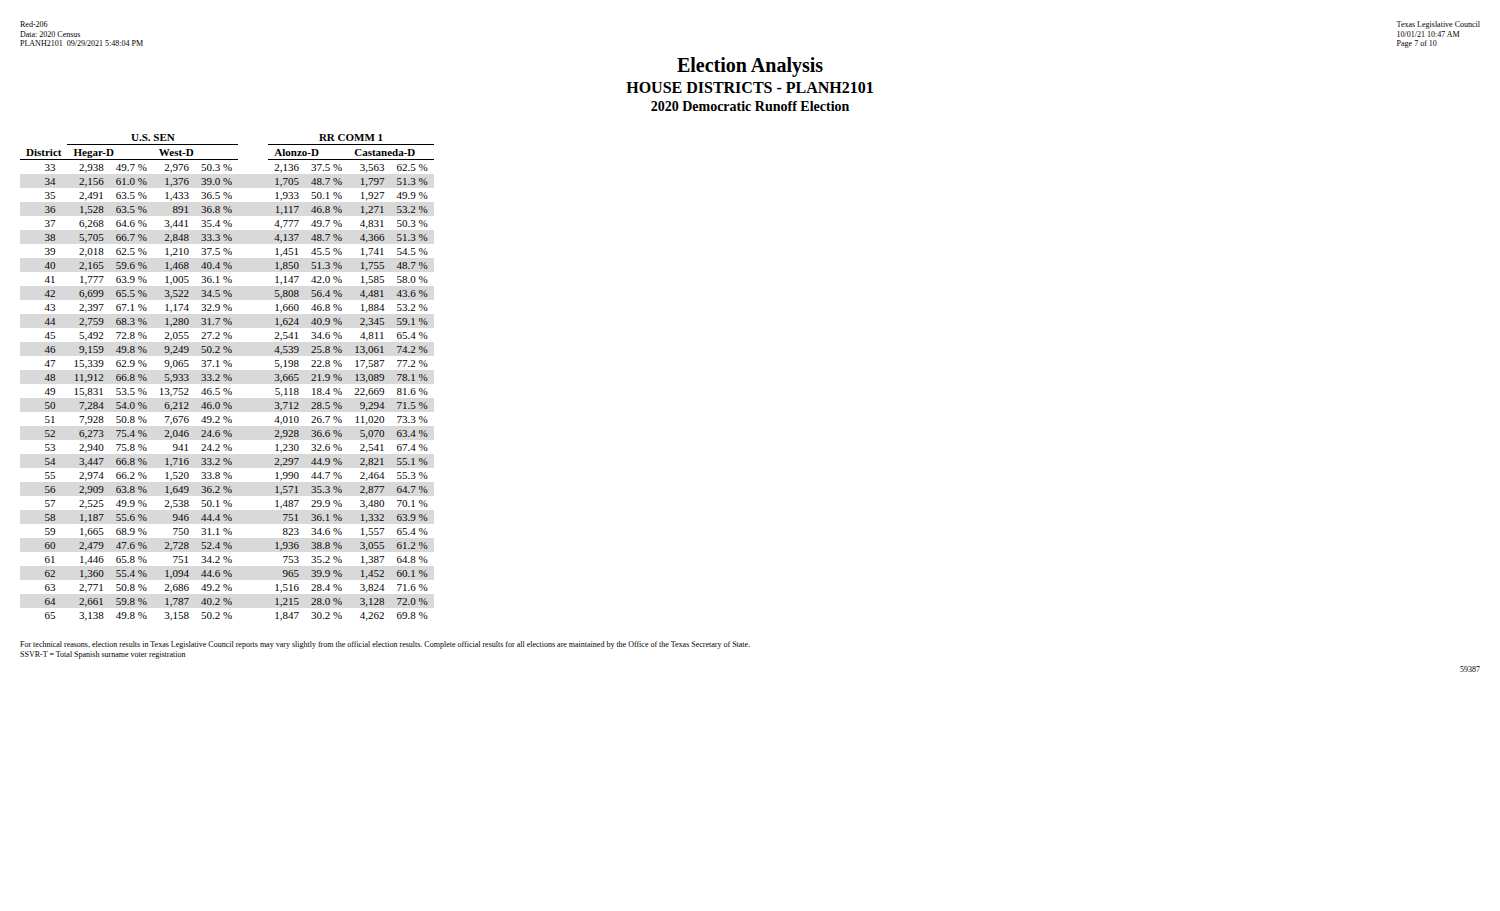Red-206
Data: 2020 Census
PLANH2101 09/29/2021 5:48:04 PM
Texas Legislative Council
10/01/21 10:47 AM
Page 7 of 10
Election Analysis
HOUSE DISTRICTS - PLANH2101
2020 Democratic Runoff Election
| | U.S. SEN | | RR COMM 1 |
| --- | --- | --- | --- |
| District | Hegar-D | West-D | | Alonzo-D | Castaneda-D |
| 33 | 2,938 | 49.7 % | 2,976 | 50.3 % | | 2,136 | 37.5 % | 3,563 | 62.5 % |
| 34 | 2,156 | 61.0 % | 1,376 | 39.0 % | | 1,705 | 48.7 % | 1,797 | 51.3 % |
| 35 | 2,491 | 63.5 % | 1,433 | 36.5 % | | 1,933 | 50.1 % | 1,927 | 49.9 % |
| 36 | 1,528 | 63.5 % | 891 | 36.8 % | | 1,117 | 46.8 % | 1,271 | 53.2 % |
| 37 | 6,268 | 64.6 % | 3,441 | 35.4 % | | 4,777 | 49.7 % | 4,831 | 50.3 % |
| 38 | 5,705 | 66.7 % | 2,848 | 33.3 % | | 4,137 | 48.7 % | 4,366 | 51.3 % |
| 39 | 2,018 | 62.5 % | 1,210 | 37.5 % | | 1,451 | 45.5 % | 1,741 | 54.5 % |
| 40 | 2,165 | 59.6 % | 1,468 | 40.4 % | | 1,850 | 51.3 % | 1,755 | 48.7 % |
| 41 | 1,777 | 63.9 % | 1,005 | 36.1 % | | 1,147 | 42.0 % | 1,585 | 58.0 % |
| 42 | 6,699 | 65.5 % | 3,522 | 34.5 % | | 5,808 | 56.4 % | 4,481 | 43.6 % |
| 43 | 2,397 | 67.1 % | 1,174 | 32.9 % | | 1,660 | 46.8 % | 1,884 | 53.2 % |
| 44 | 2,759 | 68.3 % | 1,280 | 31.7 % | | 1,624 | 40.9 % | 2,345 | 59.1 % |
| 45 | 5,492 | 72.8 % | 2,055 | 27.2 % | | 2,541 | 34.6 % | 4,811 | 65.4 % |
| 46 | 9,159 | 49.8 % | 9,249 | 50.2 % | | 4,539 | 25.8 % | 13,061 | 74.2 % |
| 47 | 15,339 | 62.9 % | 9,065 | 37.1 % | | 5,198 | 22.8 % | 17,587 | 77.2 % |
| 48 | 11,912 | 66.8 % | 5,933 | 33.2 % | | 3,665 | 21.9 % | 13,089 | 78.1 % |
| 49 | 15,831 | 53.5 % | 13,752 | 46.5 % | | 5,118 | 18.4 % | 22,669 | 81.6 % |
| 50 | 7,284 | 54.0 % | 6,212 | 46.0 % | | 3,712 | 28.5 % | 9,294 | 71.5 % |
| 51 | 7,928 | 50.8 % | 7,676 | 49.2 % | | 4,010 | 26.7 % | 11,020 | 73.3 % |
| 52 | 6,273 | 75.4 % | 2,046 | 24.6 % | | 2,928 | 36.6 % | 5,070 | 63.4 % |
| 53 | 2,940 | 75.8 % | 941 | 24.2 % | | 1,230 | 32.6 % | 2,541 | 67.4 % |
| 54 | 3,447 | 66.8 % | 1,716 | 33.2 % | | 2,297 | 44.9 % | 2,821 | 55.1 % |
| 55 | 2,974 | 66.2 % | 1,520 | 33.8 % | | 1,990 | 44.7 % | 2,464 | 55.3 % |
| 56 | 2,909 | 63.8 % | 1,649 | 36.2 % | | 1,571 | 35.3 % | 2,877 | 64.7 % |
| 57 | 2,525 | 49.9 % | 2,538 | 50.1 % | | 1,487 | 29.9 % | 3,480 | 70.1 % |
| 58 | 1,187 | 55.6 % | 946 | 44.4 % | | 751 | 36.1 % | 1,332 | 63.9 % |
| 59 | 1,665 | 68.9 % | 750 | 31.1 % | | 823 | 34.6 % | 1,557 | 65.4 % |
| 60 | 2,479 | 47.6 % | 2,728 | 52.4 % | | 1,936 | 38.8 % | 3,055 | 61.2 % |
| 61 | 1,446 | 65.8 % | 751 | 34.2 % | | 753 | 35.2 % | 1,387 | 64.8 % |
| 62 | 1,360 | 55.4 % | 1,094 | 44.6 % | | 965 | 39.9 % | 1,452 | 60.1 % |
| 63 | 2,771 | 50.8 % | 2,686 | 49.2 % | | 1,516 | 28.4 % | 3,824 | 71.6 % |
| 64 | 2,661 | 59.8 % | 1,787 | 40.2 % | | 1,215 | 28.0 % | 3,128 | 72.0 % |
| 65 | 3,138 | 49.8 % | 3,158 | 50.2 % | | 1,847 | 30.2 % | 4,262 | 69.8 % |
For technical reasons, election results in Texas Legislative Council reports may vary slightly from the official election results. Complete official results for all elections are maintained by the Office of the Texas Secretary of State.
SSVR-T = Total Spanish surname voter registration
59387